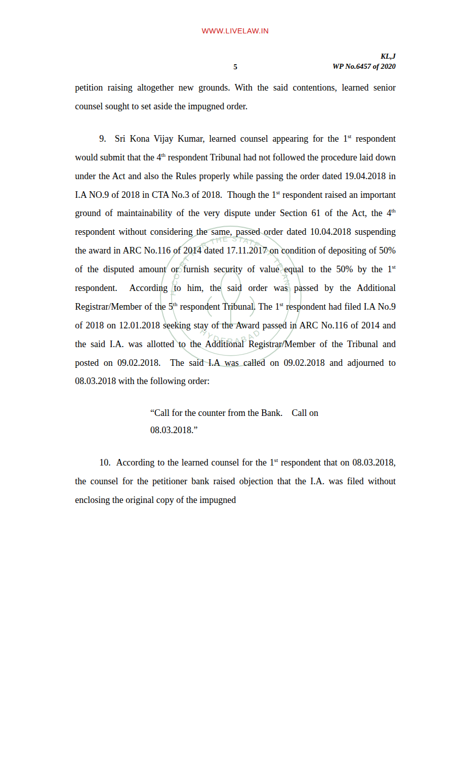WWW.LIVELAW.IN
KL,J
WP No.6457 of 2020
5
HIGH COURT FOR THE STATE OF TELANGANA HYDERABAD
petition raising altogether new grounds. With the said contentions, learned senior counsel sought to set aside the impugned order.
9. Sri Kona Vijay Kumar, learned counsel appearing for the 1st respondent would submit that the 4th respondent Tribunal had not followed the procedure laid down under the Act and also the Rules properly while passing the order dated 19.04.2018 in I.A NO.9 of 2018 in CTA No.3 of 2018. Though the 1st respondent raised an important ground of maintainability of the very dispute under Section 61 of the Act, the 4th respondent without considering the same, passed order dated 10.04.2018 suspending the award in ARC No.116 of 2014 dated 17.11.2017 on condition of depositing of 50% of the disputed amount or furnish security of value equal to the 50% by the 1st respondent. According to him, the said order was passed by the Additional Registrar/Member of the 5th respondent Tribunal. The 1st respondent had filed I.A No.9 of 2018 on 12.01.2018 seeking stay of the Award passed in ARC No.116 of 2014 and the said I.A. was allotted to the Additional Registrar/Member of the Tribunal and posted on 09.02.2018. The said I.A was called on 09.02.2018 and adjourned to 08.03.2018 with the following order:
“Call for the counter from the Bank. Call on 08.03.2018.”
10. According to the learned counsel for the 1st respondent that on 08.03.2018, the counsel for the petitioner bank raised objection that the I.A. was filed without enclosing the original copy of the impugned